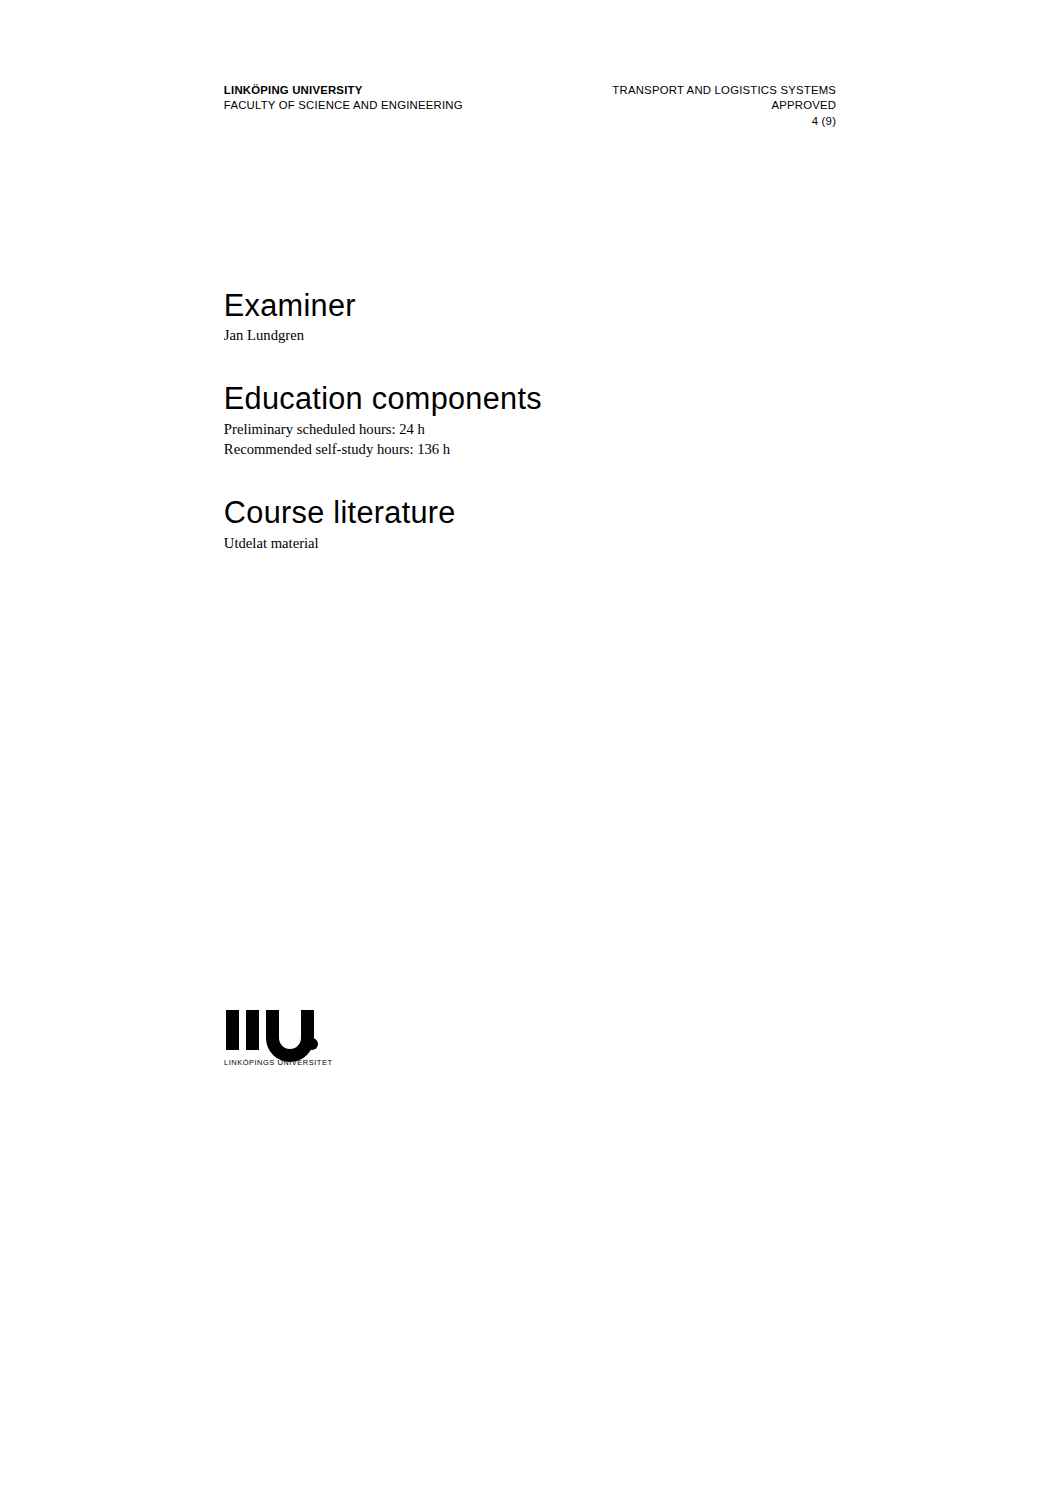LINKÖPING UNIVERSITY
FACULTY OF SCIENCE AND ENGINEERING
TRANSPORT AND LOGISTICS SYSTEMS
APPROVED
4 (9)
Examiner
Jan Lundgren
Education components
Preliminary scheduled hours: 24 h
Recommended self-study hours: 136 h
Course literature
Utdelat material
Linköpings universitet LINKÖPINGS UNIVERSITET